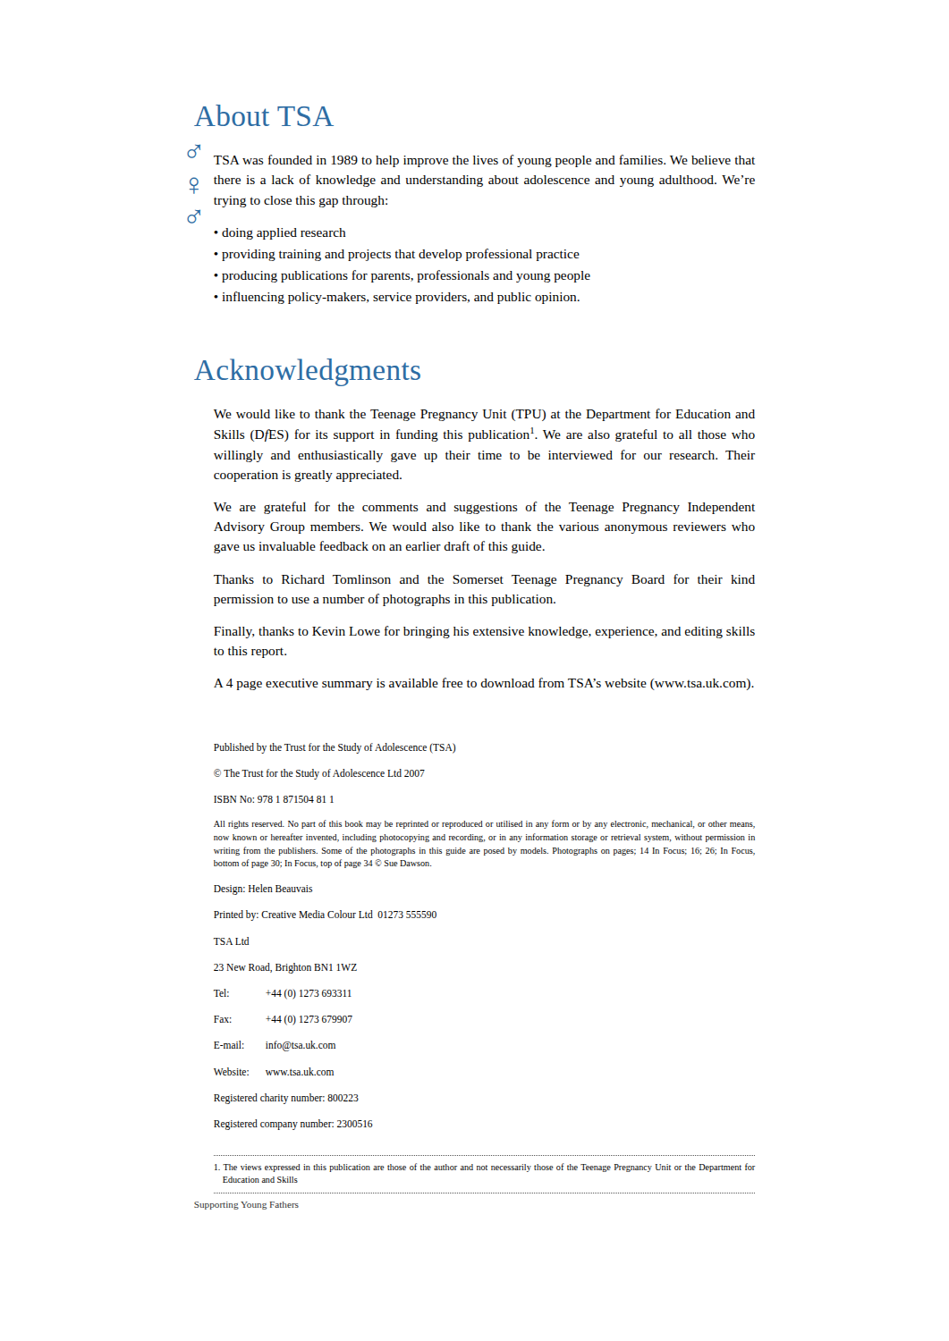♂ ♀ ♂
About TSA
TSA was founded in 1989 to help improve the lives of young people and families. We believe that there is a lack of knowledge and understanding about adolescence and young adulthood. We’re trying to close this gap through:
doing applied research
providing training and projects that develop professional practice
producing publications for parents, professionals and young people
influencing policy-makers, service providers, and public opinion.
Acknowledgments
We would like to thank the Teenage Pregnancy Unit (TPU) at the Department for Education and Skills (Df ES) for its support in funding this publication1. We are also grateful to all those who willingly and enthusiastically gave up their time to be interviewed for our research. Their cooperation is greatly appreciated.
We are grateful for the comments and suggestions of the Teenage Pregnancy Independent Advisory Group members. We would also like to thank the various anonymous reviewers who gave us invaluable feedback on an earlier draft of this guide.
Thanks to Richard Tomlinson and the Somerset Teenage Pregnancy Board for their kind permission to use a number of photographs in this publication.
Finally, thanks to Kevin Lowe for bringing his extensive knowledge, experience, and editing skills to this report.
A 4 page executive summary is available free to download from TSA’s website (www.tsa.uk.com).
Published by the Trust for the Study of Adolescence (TSA)
© The Trust for the Study of Adolescence Ltd 2007
ISBN No: 978 1 871504 81 1
All rights reserved. No part of this book may be reprinted or reproduced or utilised in any form or by any electronic, mechanical, or other means, now known or hereafter invented, including photocopying and recording, or in any information storage or retrieval system, without permission in writing from the publishers. Some of the photographs in this guide are posed by models. Photographs on pages; 14 In Focus; 16; 26; In Focus, bottom of page 30; In Focus, top of page 34 © Sue Dawson.
Design: Helen Beauvais
Printed by: Creative Media Colour Ltd 01273 555590
TSA Ltd
23 New Road, Brighton BN1 1WZ
Tel:+44 (0) 1273 693311
Fax:+44 (0) 1273 679907
E-mail: info@tsa.uk.com
Website: www.tsa.uk.com
Registered charity number: 800223
Registered company number: 2300516
1. The views expressed in this publication are those of the author and not necessarily those of the Teenage Pregnancy Unit or the Department for Education and Skills
Supporting Young Fathers